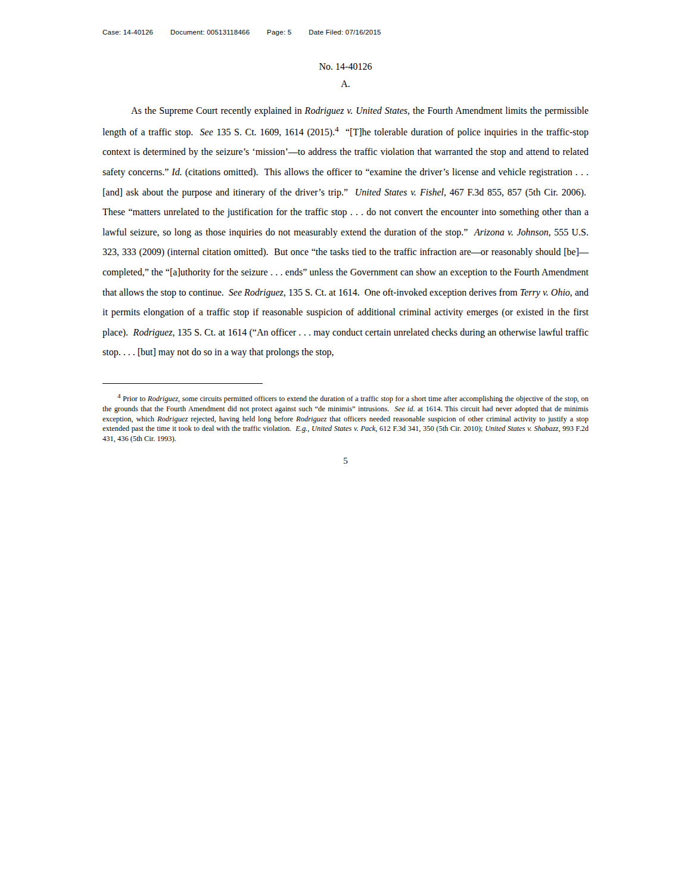Case: 14-40126 Document: 00513118466 Page: 5 Date Filed: 07/16/2015
No. 14-40126
A.
As the Supreme Court recently explained in Rodriguez v. United States, the Fourth Amendment limits the permissible length of a traffic stop. See 135 S. Ct. 1609, 1614 (2015).4 “[T]he tolerable duration of police inquiries in the traffic-stop context is determined by the seizure’s ‘mission’—to address the traffic violation that warranted the stop and attend to related safety concerns.” Id. (citations omitted). This allows the officer to “examine the driver’s license and vehicle registration . . . [and] ask about the purpose and itinerary of the driver’s trip.” United States v. Fishel, 467 F.3d 855, 857 (5th Cir. 2006). These “matters unrelated to the justification for the traffic stop . . . do not convert the encounter into something other than a lawful seizure, so long as those inquiries do not measurably extend the duration of the stop.” Arizona v. Johnson, 555 U.S. 323, 333 (2009) (internal citation omitted). But once “the tasks tied to the traffic infraction are—or reasonably should [be]—completed,” the “[a]uthority for the seizure . . . ends” unless the Government can show an exception to the Fourth Amendment that allows the stop to continue. See Rodriguez, 135 S. Ct. at 1614. One oft-invoked exception derives from Terry v. Ohio, and it permits elongation of a traffic stop if reasonable suspicion of additional criminal activity emerges (or existed in the first place). Rodriguez, 135 S. Ct. at 1614 (“An officer . . . may conduct certain unrelated checks during an otherwise lawful traffic stop. . . . [but] may not do so in a way that prolongs the stop,
4 Prior to Rodriguez, some circuits permitted officers to extend the duration of a traffic stop for a short time after accomplishing the objective of the stop, on the grounds that the Fourth Amendment did not protect against such “de minimis” intrusions. See id. at 1614. This circuit had never adopted that de minimis exception, which Rodriguez rejected, having held long before Rodriguez that officers needed reasonable suspicion of other criminal activity to justify a stop extended past the time it took to deal with the traffic violation. E.g., United States v. Pack, 612 F.3d 341, 350 (5th Cir. 2010); United States v. Shabazz, 993 F.2d 431, 436 (5th Cir. 1993).
5